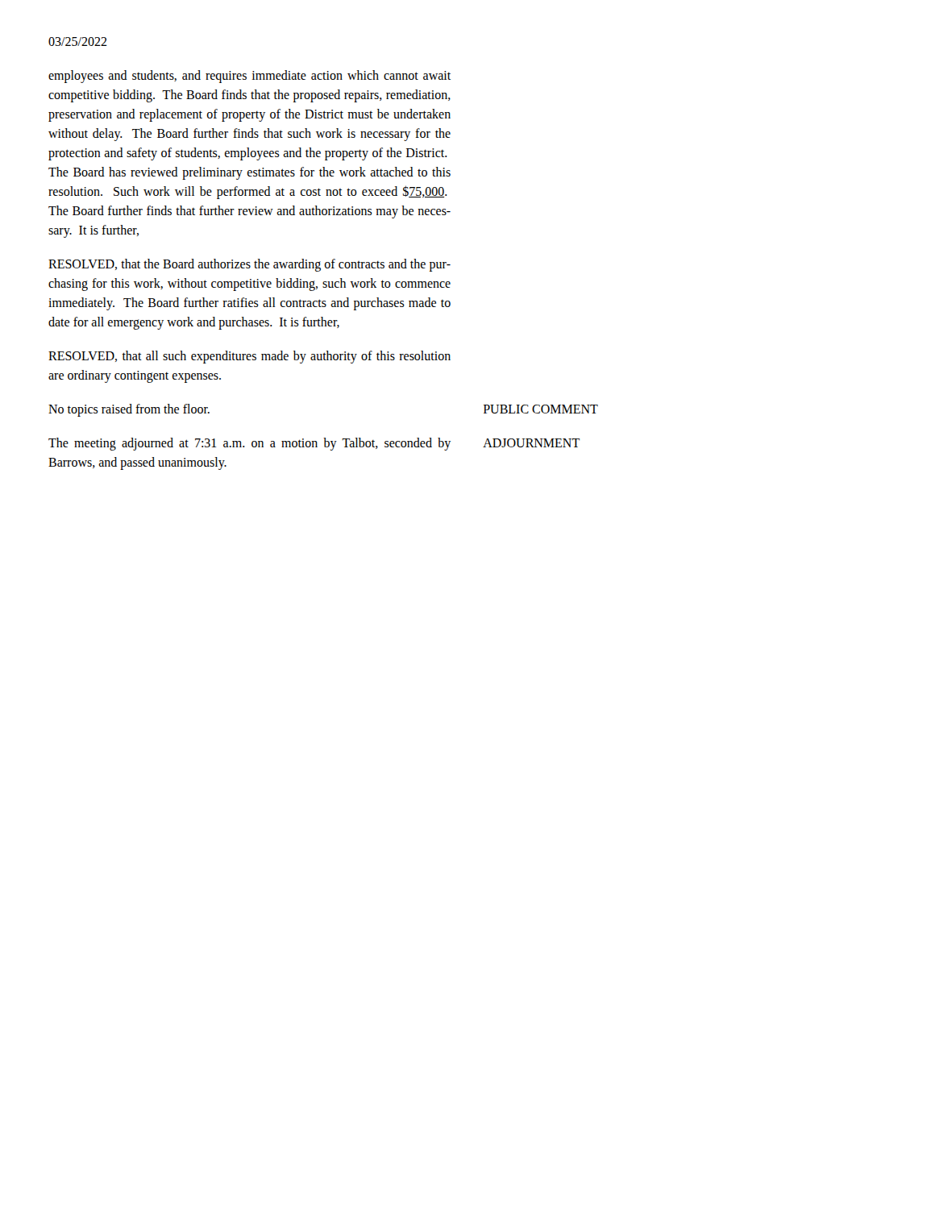03/25/2022
employees and students, and requires immediate action which cannot await competitive bidding. The Board finds that the proposed repairs, remediation, preservation and replacement of property of the District must be undertaken without delay. The Board further finds that such work is necessary for the protection and safety of students, employees and the property of the District. The Board has reviewed preliminary estimates for the work attached to this resolution. Such work will be performed at a cost not to exceed $75,000. The Board further finds that further review and authorizations may be necessary. It is further,
RESOLVED, that the Board authorizes the awarding of contracts and the purchasing for this work, without competitive bidding, such work to commence immediately. The Board further ratifies all contracts and purchases made to date for all emergency work and purchases. It is further,
RESOLVED, that all such expenditures made by authority of this resolution are ordinary contingent expenses.
No topics raised from the floor.
PUBLIC COMMENT
The meeting adjourned at 7:31 a.m. on a motion by Talbot, seconded by Barrows, and passed unanimously.
ADJOURNMENT